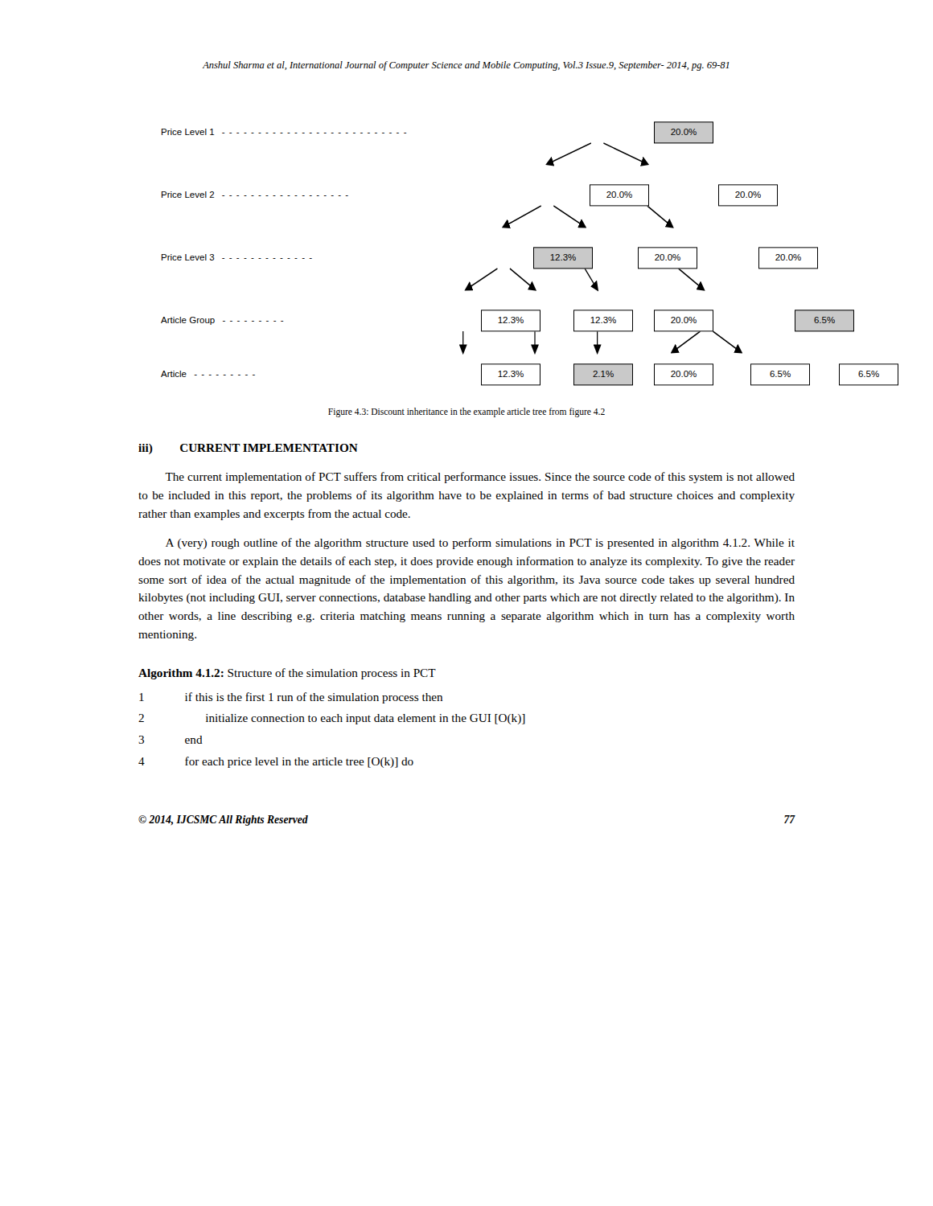Anshul Sharma et al, International Journal of Computer Science and Mobile Computing, Vol.3 Issue.9, September- 2014, pg. 69-81
Price Level 1 - - - - - - - - - - - - - - - - - - - - - - - - - -
20.0%
Price Level 2 - - - - - - - - - - - - - - - - - -
20.0%
20.0%
Price Level 3 - - - - - - - - - - - - -
12.3%
20.0%
20.0%
Article Group - - - - - - - - -
12.3%
12.3%
20.0%
6.5%
Article - - - - - - - - -
12.3%
2.1%
20.0%
6.5%
6.5%
Figure 4.3: Discount inheritance in the example article tree from figure 4.2
iii) CURRENT IMPLEMENTATION
The current implementation of PCT suffers from critical performance issues. Since the source code of this system is not allowed to be included in this report, the problems of its algorithm have to be explained in terms of bad structure choices and complexity rather than examples and excerpts from the actual code.
A (very) rough outline of the algorithm structure used to perform simulations in PCT is presented in algorithm 4.1.2. While it does not motivate or explain the details of each step, it does provide enough information to analyze its complexity. To give the reader some sort of idea of the actual magnitude of the implementation of this algorithm, its Java source code takes up several hundred kilobytes (not including GUI, server connections, database handling and other parts which are not directly related to the algorithm). In other words, a line describing e.g. criteria matching means running a separate algorithm which in turn has a complexity worth mentioning.
Algorithm 4.1.2: Structure of the simulation process in PCT
if this is the first 1 run of the simulation process then
initialize connection to each input data element in the GUI [O(k)]
end
for each price level in the article tree [O(k)] do
© 2014, IJCSMC All Rights Reserved 77